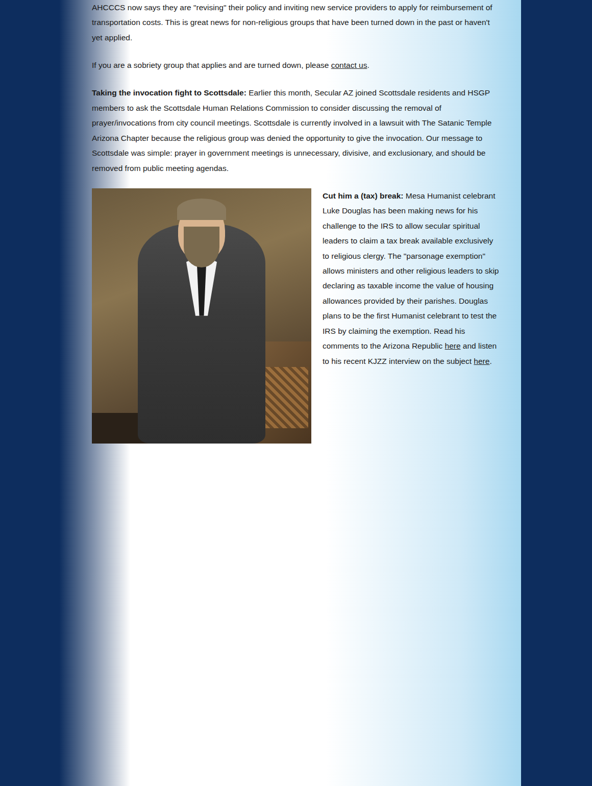AHCCCS now says they are "revising" their policy and inviting new service providers to apply for reimbursement of transportation costs. This is great news for non-religious groups that have been turned down in the past or haven't yet applied.
If you are a sobriety group that applies and are turned down, please contact us.
Taking the invocation fight to Scottsdale: Earlier this month, Secular AZ joined Scottsdale residents and HSGP members to ask the Scottsdale Human Relations Commission to consider discussing the removal of prayer/invocations from city council meetings. Scottsdale is currently involved in a lawsuit with The Satanic Temple Arizona Chapter because the religious group was denied the opportunity to give the invocation. Our message to Scottsdale was simple: prayer in government meetings is unnecessary, divisive, and exclusionary, and should be removed from public meeting agendas.
Cut him a (tax) break: Mesa Humanist celebrant Luke Douglas has been making news for his challenge to the IRS to allow secular spiritual leaders to claim a tax break available exclusively to religious clergy. The "parsonage exemption" allows ministers and other religious leaders to skip declaring as taxable income the value of housing allowances provided by their parishes. Douglas plans to be the first Humanist celebrant to test the IRS by claiming the exemption. Read his comments to the Arizona Republic here and listen to his recent KJZZ interview on the subject here.